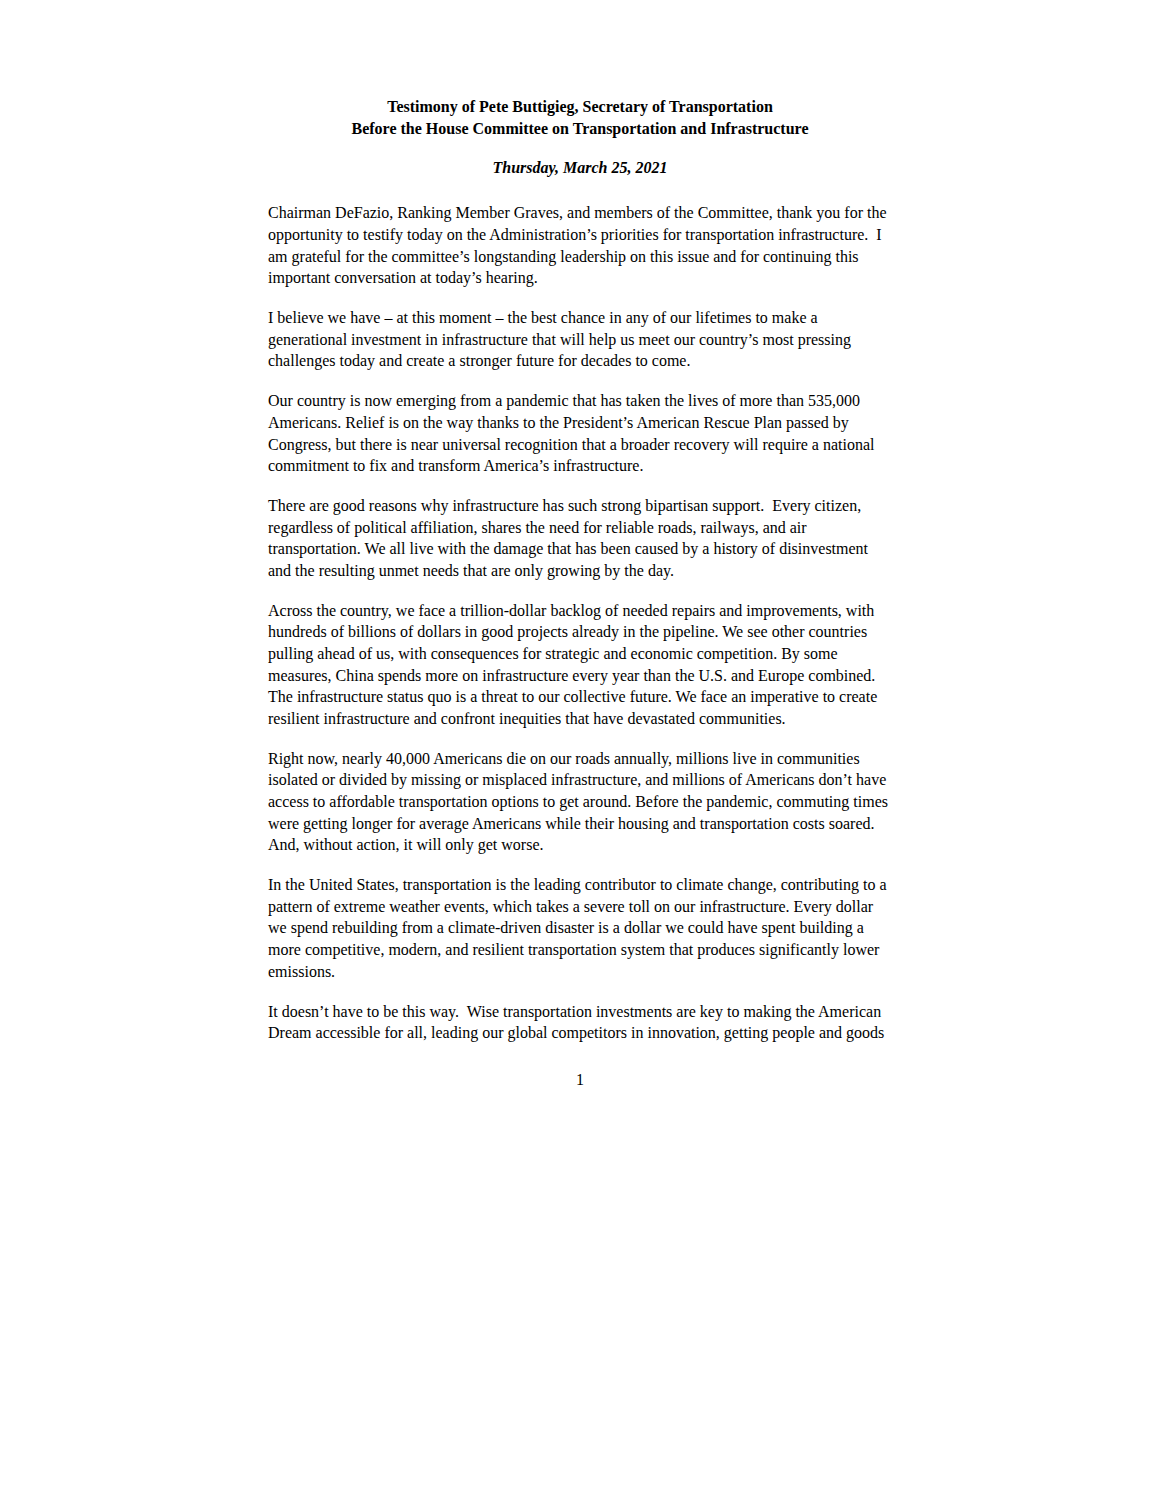Testimony of Pete Buttigieg, Secretary of Transportation Before the House Committee on Transportation and Infrastructure
Thursday, March 25, 2021
Chairman DeFazio, Ranking Member Graves, and members of the Committee, thank you for the opportunity to testify today on the Administration’s priorities for transportation infrastructure. I am grateful for the committee’s longstanding leadership on this issue and for continuing this important conversation at today’s hearing.
I believe we have – at this moment – the best chance in any of our lifetimes to make a generational investment in infrastructure that will help us meet our country’s most pressing challenges today and create a stronger future for decades to come.
Our country is now emerging from a pandemic that has taken the lives of more than 535,000 Americans. Relief is on the way thanks to the President’s American Rescue Plan passed by Congress, but there is near universal recognition that a broader recovery will require a national commitment to fix and transform America’s infrastructure.
There are good reasons why infrastructure has such strong bipartisan support. Every citizen, regardless of political affiliation, shares the need for reliable roads, railways, and air transportation. We all live with the damage that has been caused by a history of disinvestment and the resulting unmet needs that are only growing by the day.
Across the country, we face a trillion-dollar backlog of needed repairs and improvements, with hundreds of billions of dollars in good projects already in the pipeline. We see other countries pulling ahead of us, with consequences for strategic and economic competition. By some measures, China spends more on infrastructure every year than the U.S. and Europe combined. The infrastructure status quo is a threat to our collective future. We face an imperative to create resilient infrastructure and confront inequities that have devastated communities.
Right now, nearly 40,000 Americans die on our roads annually, millions live in communities isolated or divided by missing or misplaced infrastructure, and millions of Americans don’t have access to affordable transportation options to get around. Before the pandemic, commuting times were getting longer for average Americans while their housing and transportation costs soared. And, without action, it will only get worse.
In the United States, transportation is the leading contributor to climate change, contributing to a pattern of extreme weather events, which takes a severe toll on our infrastructure. Every dollar we spend rebuilding from a climate-driven disaster is a dollar we could have spent building a more competitive, modern, and resilient transportation system that produces significantly lower emissions.
It doesn’t have to be this way. Wise transportation investments are key to making the American Dream accessible for all, leading our global competitors in innovation, getting people and goods
1